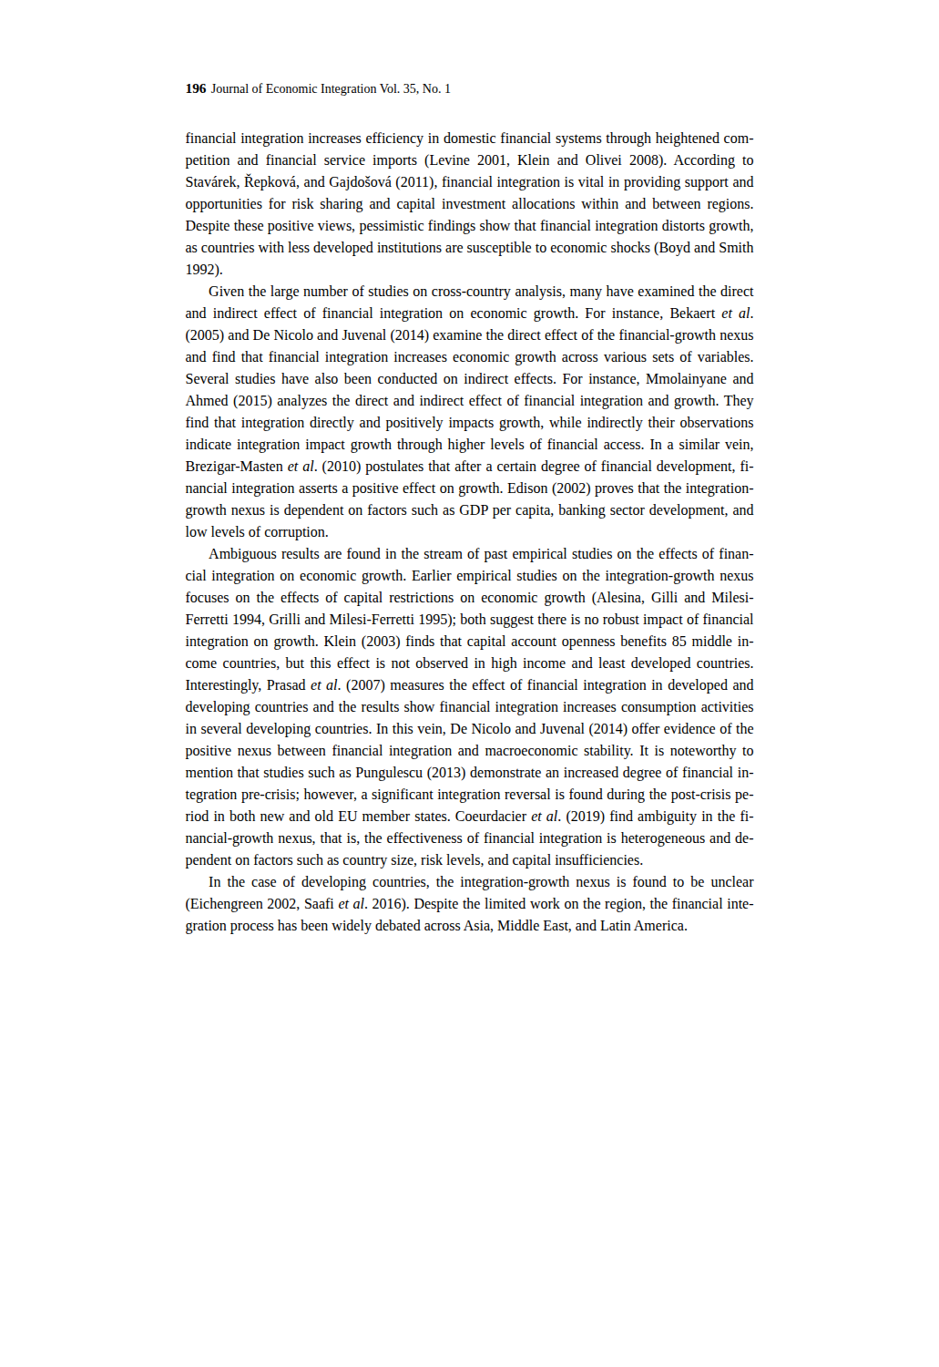196 Journal of Economic Integration Vol. 35, No. 1
financial integration increases efficiency in domestic financial systems through heightened competition and financial service imports (Levine 2001, Klein and Olivei 2008). According to Stavárek, Řepková, and Gajdošová (2011), financial integration is vital in providing support and opportunities for risk sharing and capital investment allocations within and between regions. Despite these positive views, pessimistic findings show that financial integration distorts growth, as countries with less developed institutions are susceptible to economic shocks (Boyd and Smith 1992).
Given the large number of studies on cross-country analysis, many have examined the direct and indirect effect of financial integration on economic growth. For instance, Bekaert et al. (2005) and De Nicolo and Juvenal (2014) examine the direct effect of the financial-growth nexus and find that financial integration increases economic growth across various sets of variables. Several studies have also been conducted on indirect effects. For instance, Mmolainyane and Ahmed (2015) analyzes the direct and indirect effect of financial integration and growth. They find that integration directly and positively impacts growth, while indirectly their observations indicate integration impact growth through higher levels of financial access. In a similar vein, Brezigar-Masten et al. (2010) postulates that after a certain degree of financial development, financial integration asserts a positive effect on growth. Edison (2002) proves that the integration-growth nexus is dependent on factors such as GDP per capita, banking sector development, and low levels of corruption.
Ambiguous results are found in the stream of past empirical studies on the effects of financial integration on economic growth. Earlier empirical studies on the integration-growth nexus focuses on the effects of capital restrictions on economic growth (Alesina, Gilli and Milesi-Ferretti 1994, Grilli and Milesi-Ferretti 1995); both suggest there is no robust impact of financial integration on growth. Klein (2003) finds that capital account openness benefits 85 middle income countries, but this effect is not observed in high income and least developed countries. Interestingly, Prasad et al. (2007) measures the effect of financial integration in developed and developing countries and the results show financial integration increases consumption activities in several developing countries. In this vein, De Nicolo and Juvenal (2014) offer evidence of the positive nexus between financial integration and macroeconomic stability. It is noteworthy to mention that studies such as Pungulescu (2013) demonstrate an increased degree of financial integration pre-crisis; however, a significant integration reversal is found during the post-crisis period in both new and old EU member states. Coeurdacier et al. (2019) find ambiguity in the financial-growth nexus, that is, the effectiveness of financial integration is heterogeneous and dependent on factors such as country size, risk levels, and capital insufficiencies.
In the case of developing countries, the integration-growth nexus is found to be unclear (Eichengreen 2002, Saafi et al. 2016). Despite the limited work on the region, the financial integration process has been widely debated across Asia, Middle East, and Latin America.